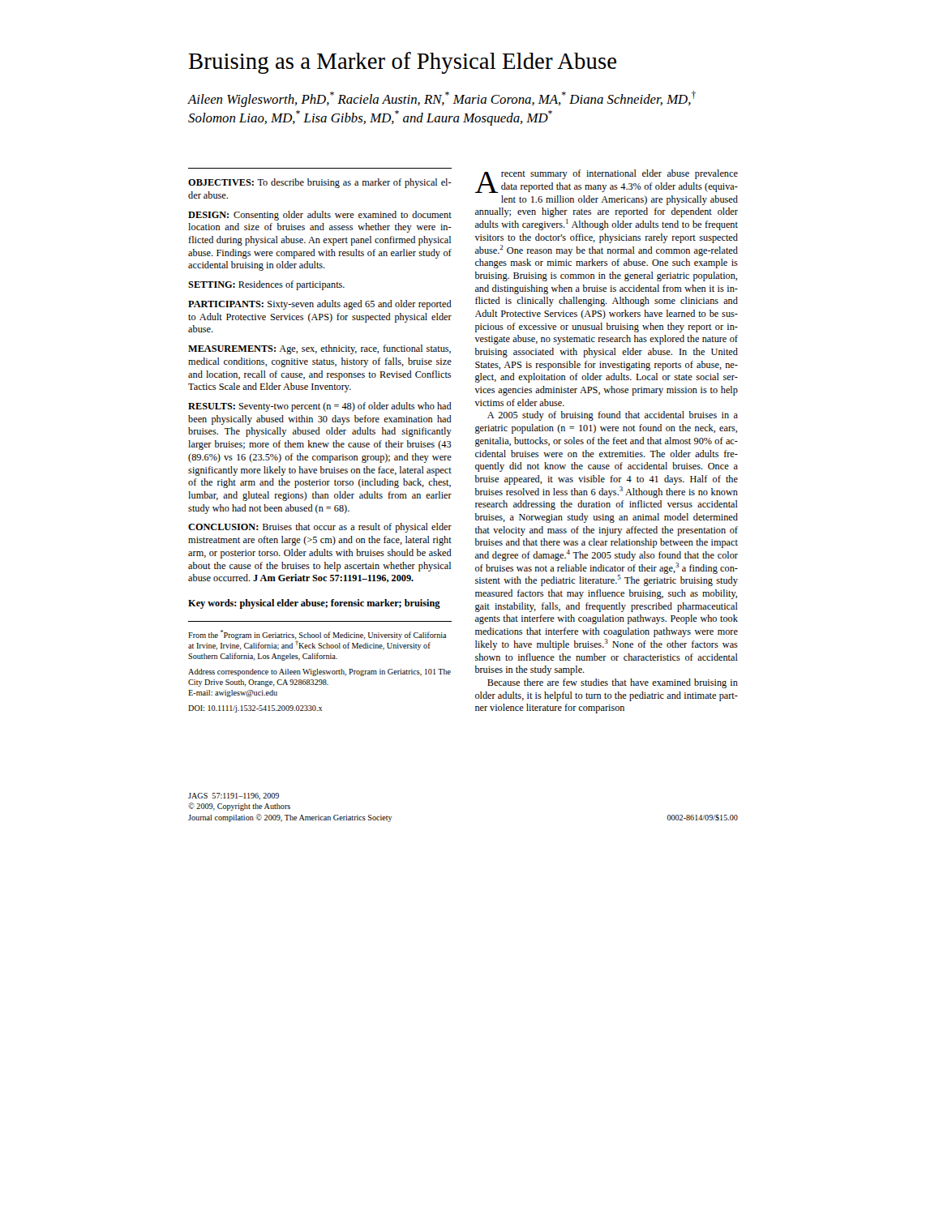Bruising as a Marker of Physical Elder Abuse
Aileen Wiglesworth, PhD,* Raciela Austin, RN,* Maria Corona, MA,* Diana Schneider, MD,†
Solomon Liao, MD,* Lisa Gibbs, MD,* and Laura Mosqueda, MD*
OBJECTIVES: To describe bruising as a marker of physical elder abuse.
DESIGN: Consenting older adults were examined to document location and size of bruises and assess whether they were inflicted during physical abuse. An expert panel confirmed physical abuse. Findings were compared with results of an earlier study of accidental bruising in older adults.
SETTING: Residences of participants.
PARTICIPANTS: Sixty-seven adults aged 65 and older reported to Adult Protective Services (APS) for suspected physical elder abuse.
MEASUREMENTS: Age, sex, ethnicity, race, functional status, medical conditions, cognitive status, history of falls, bruise size and location, recall of cause, and responses to Revised Conflicts Tactics Scale and Elder Abuse Inventory.
RESULTS: Seventy-two percent (n = 48) of older adults who had been physically abused within 30 days before examination had bruises. The physically abused older adults had significantly larger bruises; more of them knew the cause of their bruises (43 (89.6%) vs 16 (23.5%) of the comparison group); and they were significantly more likely to have bruises on the face, lateral aspect of the right arm and the posterior torso (including back, chest, lumbar, and gluteal regions) than older adults from an earlier study who had not been abused (n = 68).
CONCLUSION: Bruises that occur as a result of physical elder mistreatment are often large (>5 cm) and on the face, lateral right arm, or posterior torso. Older adults with bruises should be asked about the cause of the bruises to help ascertain whether physical abuse occurred. J Am Geriatr Soc 57:1191–1196, 2009.
Key words: physical elder abuse; forensic marker; bruising
From the *Program in Geriatrics, School of Medicine, University of California at Irvine, Irvine, California; and †Keck School of Medicine, University of Southern California, Los Angeles, California.
Address correspondence to Aileen Wiglesworth, Program in Geriatrics, 101 The City Drive South, Orange, CA 928683298.
E-mail: awiglesw@uci.edu
DOI: 10.1111/j.1532-5415.2009.02330.x
Arecent summary of international elder abuse prevalence data reported that as many as 4.3% of older adults (equivalent to 1.6 million older Americans) are physically abused annually; even higher rates are reported for dependent older adults with caregivers.1 Although older adults tend to be frequent visitors to the doctor's office, physicians rarely report suspected abuse.2 One reason may be that normal and common age-related changes mask or mimic markers of abuse. One such example is bruising. Bruising is common in the general geriatric population, and distinguishing when a bruise is accidental from when it is inflicted is clinically challenging. Although some clinicians and Adult Protective Services (APS) workers have learned to be suspicious of excessive or unusual bruising when they report or investigate abuse, no systematic research has explored the nature of bruising associated with physical elder abuse. In the United States, APS is responsible for investigating reports of abuse, neglect, and exploitation of older adults. Local or state social services agencies administer APS, whose primary mission is to help victims of elder abuse.
A 2005 study of bruising found that accidental bruises in a geriatric population (n = 101) were not found on the neck, ears, genitalia, buttocks, or soles of the feet and that almost 90% of accidental bruises were on the extremities. The older adults frequently did not know the cause of accidental bruises. Once a bruise appeared, it was visible for 4 to 41 days. Half of the bruises resolved in less than 6 days.3 Although there is no known research addressing the duration of inflicted versus accidental bruises, a Norwegian study using an animal model determined that velocity and mass of the injury affected the presentation of bruises and that there was a clear relationship between the impact and degree of damage.4 The 2005 study also found that the color of bruises was not a reliable indicator of their age,3 a finding consistent with the pediatric literature.5 The geriatric bruising study measured factors that may influence bruising, such as mobility, gait instability, falls, and frequently prescribed pharmaceutical agents that interfere with coagulation pathways. People who took medications that interfere with coagulation pathways were more likely to have multiple bruises.3 None of the other factors was shown to influence the number or characteristics of accidental bruises in the study sample.
Because there are few studies that have examined bruising in older adults, it is helpful to turn to the pediatric and intimate partner violence literature for comparison
JAGS 57:1191–1196, 2009
© 2009, Copyright the Authors
Journal compilation © 2009, The American Geriatrics Society
0002-8614/09/$15.00